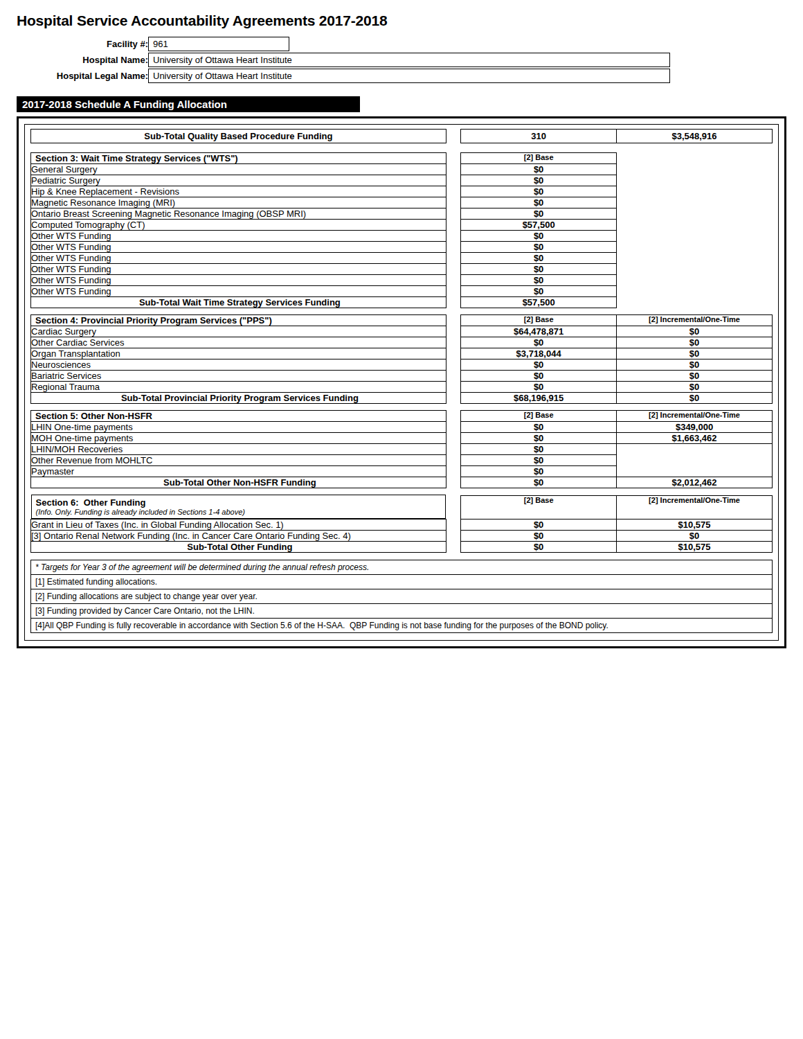Hospital Service Accountability Agreements 2017-2018
| Facility #: | 961 |
| Hospital Name: | University of Ottawa Heart Institute |
| Hospital Legal Name: | University of Ottawa Heart Institute |
2017-2018 Schedule A Funding Allocation
| Sub-Total Quality Based Procedure Funding | | 310 | $3,548,916 |
| Section 3: Wait Time Strategy Services ("WTS") | | [2] Base | |
| General Surgery | | $0 | |
| Pediatric Surgery | | $0 | |
| Hip & Knee Replacement - Revisions | | $0 | |
| Magnetic Resonance Imaging (MRI) | | $0 | |
| Ontario Breast Screening Magnetic Resonance Imaging (OBSP MRI) | | $0 | |
| Computed Tomography (CT) | | $57,500 | |
| Other WTS Funding | | $0 | |
| Other WTS Funding | | $0 | |
| Other WTS Funding | | $0 | |
| Other WTS Funding | | $0 | |
| Other WTS Funding | | $0 | |
| Other WTS Funding | | $0 | |
| Sub-Total Wait Time Strategy Services Funding | | $57,500 | |
| Section 4: Provincial Priority Program Services ("PPS") | | [2] Base | [2] Incremental/One-Time |
| Cardiac Surgery | | $64,478,871 | $0 |
| Other Cardiac Services | | $0 | $0 |
| Organ Transplantation | | $3,718,044 | $0 |
| Neurosciences | | $0 | $0 |
| Bariatric Services | | $0 | $0 |
| Regional Trauma | | $0 | $0 |
| Sub-Total Provincial Priority Program Services Funding | | $68,196,915 | $0 |
| Section 5: Other Non-HSFR | | [2] Base | [2] Incremental/One-Time |
| LHIN One-time payments | | $0 | $349,000 |
| MOH One-time payments | | $0 | $1,663,462 |
| LHIN/MOH Recoveries | | $0 | |
| Other Revenue from MOHLTC | | $0 |
| Paymaster | | $0 |
| Sub-Total Other Non-HSFR Funding | | $0 | $2,012,462 |
| Section 6: Other Funding (Info. Only. Funding is already included in Sections 1-4 above) | | | |
| | [2] Base | [2] Incremental/One-Time |
| Grant in Lieu of Taxes (Inc. in Global Funding Allocation Sec. 1) | | $0 | $10,575 |
| [3] Ontario Renal Network Funding (Inc. in Cancer Care Ontario Funding Sec. 4) | | $0 | $0 |
| Sub-Total Other Funding | | $0 | $10,575 |
* Targets for Year 3 of the agreement will be determined during the annual refresh process.
[1] Estimated funding allocations.
[2] Funding allocations are subject to change year over year.
[3] Funding provided by Cancer Care Ontario, not the LHIN.
[4]All QBP Funding is fully recoverable in accordance with Section 5.6 of the H-SAA. QBP Funding is not base funding for the purposes of the BOND policy.